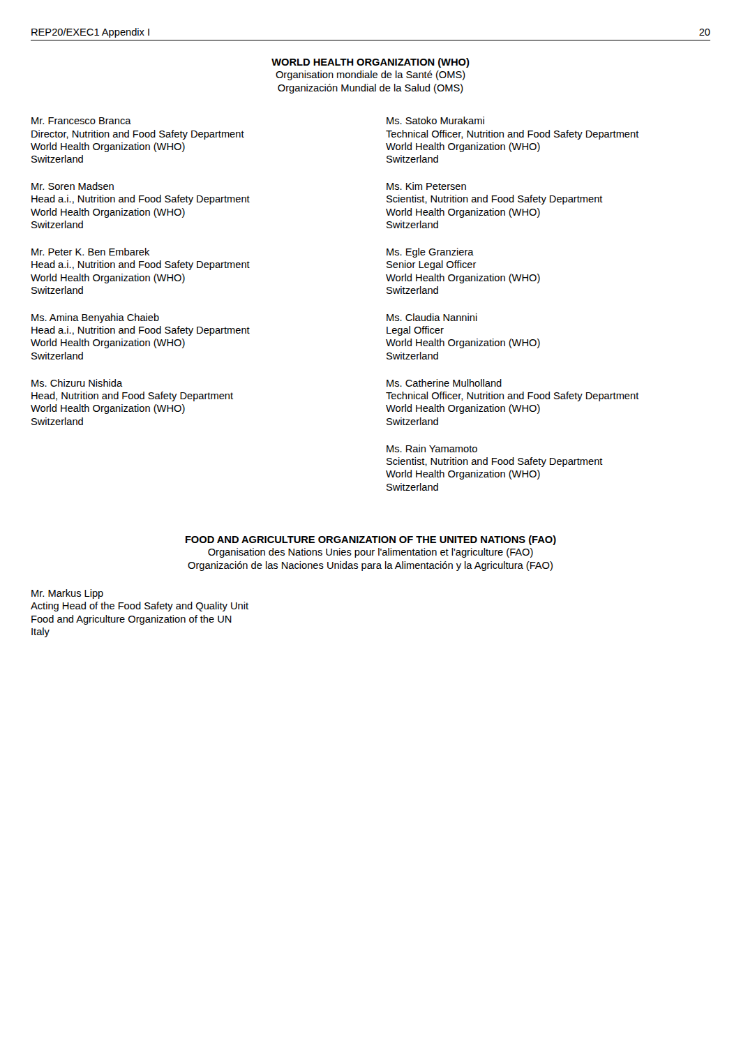REP20/EXEC1 Appendix I 20
WORLD HEALTH ORGANIZATION (WHO)
Organisation mondiale de la Santé (OMS)
Organización Mundial de la Salud (OMS)
Mr. Francesco Branca
Director, Nutrition and Food Safety Department
World Health Organization (WHO)
Switzerland
Mr. Soren Madsen
Head a.i., Nutrition and Food Safety Department
World Health Organization (WHO)
Switzerland
Mr. Peter K. Ben Embarek
Head a.i., Nutrition and Food Safety Department
World Health Organization (WHO)
Switzerland
Ms. Amina Benyahia Chaieb
Head a.i., Nutrition and Food Safety Department
World Health Organization (WHO)
Switzerland
Ms. Chizuru Nishida
Head, Nutrition and Food Safety Department
World Health Organization (WHO)
Switzerland
Ms. Satoko Murakami
Technical Officer, Nutrition and Food Safety Department
World Health Organization (WHO)
Switzerland
Ms. Kim Petersen
Scientist, Nutrition and Food Safety Department
World Health Organization (WHO)
Switzerland
Ms. Egle Granziera
Senior Legal Officer
World Health Organization (WHO)
Switzerland
Ms. Claudia Nannini
Legal Officer
World Health Organization (WHO)
Switzerland
Ms. Catherine Mulholland
Technical Officer, Nutrition and Food Safety Department
World Health Organization (WHO)
Switzerland
Ms. Rain Yamamoto
Scientist, Nutrition and Food Safety Department
World Health Organization (WHO)
Switzerland
FOOD AND AGRICULTURE ORGANIZATION OF THE UNITED NATIONS (FAO)
Organisation des Nations Unies pour l'alimentation et l'agriculture (FAO)
Organización de las Naciones Unidas para la Alimentación y la Agricultura (FAO)
Mr. Markus Lipp
Acting Head of the Food Safety and Quality Unit
Food and Agriculture Organization of the UN
Italy